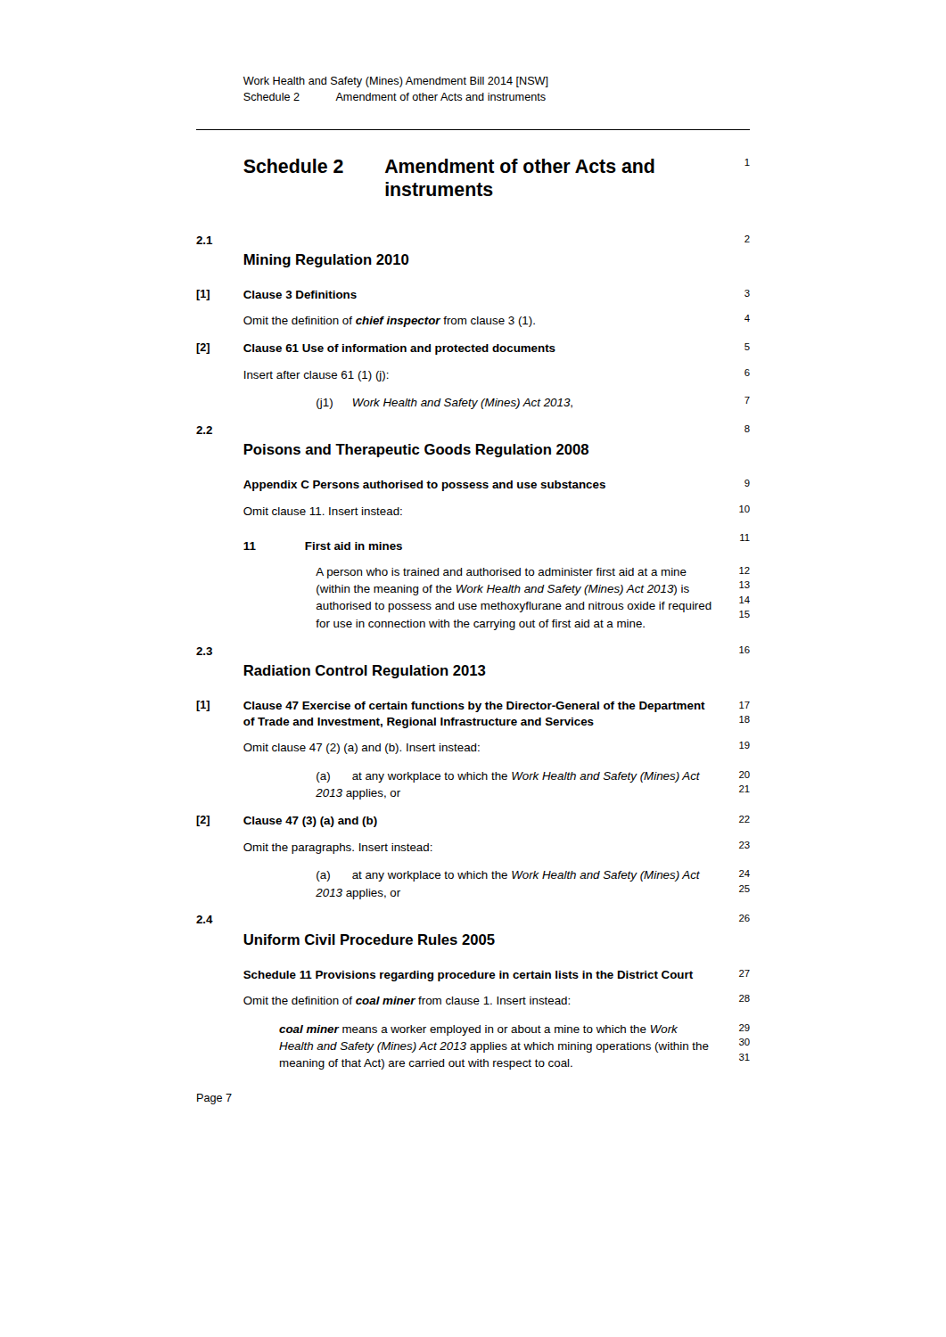Work Health and Safety (Mines) Amendment Bill 2014 [NSW]
Schedule 2 Amendment of other Acts and instruments
1
Schedule 2 Amendment of other Acts and instruments
2.1
2
Mining Regulation 2010
[1]
3
Clause 3 Definitions
4
Omit the definition of chief inspector from clause 3 (1).
[2]
5
Clause 61 Use of information and protected documents
6
Insert after clause 61 (1) (j):
7
(j1) Work Health and Safety (Mines) Act 2013,
2.2
8
Poisons and Therapeutic Goods Regulation 2008
9
Appendix C Persons authorised to possess and use substances
10
Omit clause 11. Insert instead:
11
11 First aid in mines
12
13
14
15
A person who is trained and authorised to administer first aid at a mine (within the meaning of the Work Health and Safety (Mines) Act 2013) is authorised to possess and use methoxyflurane and nitrous oxide if required for use in connection with the carrying out of first aid at a mine.
2.3
16
Radiation Control Regulation 2013
[1]
17
18
Clause 47 Exercise of certain functions by the Director-General of the Department of Trade and Investment, Regional Infrastructure and Services
19
Omit clause 47 (2) (a) and (b). Insert instead:
20
21
(a) at any workplace to which the Work Health and Safety (Mines) Act 2013 applies, or
[2]
22
Clause 47 (3) (a) and (b)
23
Omit the paragraphs. Insert instead:
24
25
(a) at any workplace to which the Work Health and Safety (Mines) Act 2013 applies, or
2.4
26
Uniform Civil Procedure Rules 2005
27
Schedule 11 Provisions regarding procedure in certain lists in the District Court
28
Omit the definition of coal miner from clause 1. Insert instead:
29
30
31
coal miner means a worker employed in or about a mine to which the Work Health and Safety (Mines) Act 2013 applies at which mining operations (within the meaning of that Act) are carried out with respect to coal.
Page 7